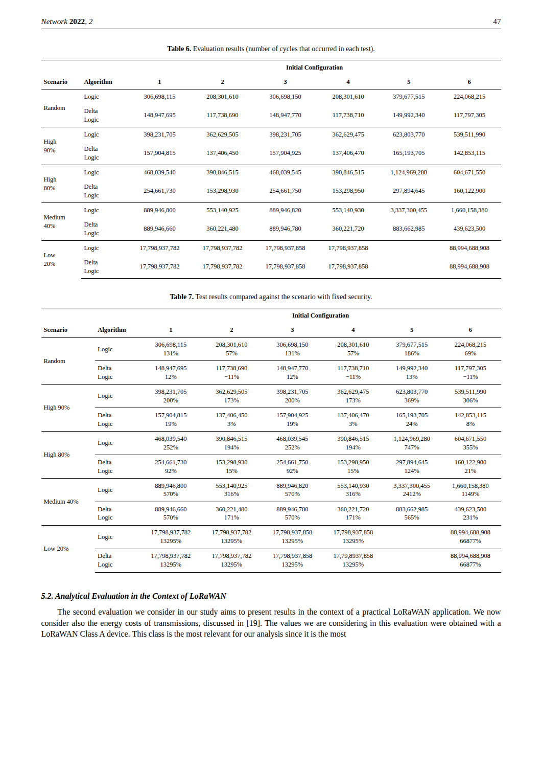Network 2022, 2
47
Table 6. Evaluation results (number of cycles that occurred in each test).
| | Initial Configuration |
| --- | --- |
| Scenario | Algorithm | 1 | 2 | 3 | 4 | 5 | 6 |
| Random | Logic | 306,698,115 | 208,301,610 | 306,698,150 | 208,301,610 | 379,677,515 | 224,068,215 |
| Delta Logic | 148,947,695 | 117,738,690 | 148,947,770 | 117,738,710 | 149,992,340 | 117,797,305 |
| High 90% | Logic | 398,231,705 | 362,629,505 | 398,231,705 | 362,629,475 | 623,803,770 | 539,511,990 |
| Delta Logic | 157,904,815 | 137,406,450 | 157,904,925 | 137,406,470 | 165,193,705 | 142,853,115 |
| High 80% | Logic | 468,039,540 | 390,846,515 | 468,039,545 | 390,846,515 | 1,124,969,280 | 604,671,550 |
| Delta Logic | 254,661,730 | 153,298,930 | 254,661,750 | 153,298,950 | 297,894,645 | 160,122,900 |
| Medium 40% | Logic | 889,946,800 | 553,140,925 | 889,946,820 | 553,140,930 | 3,337,300,455 | 1,660,158,380 |
| Delta Logic | 889,946,660 | 360,221,480 | 889,946,780 | 360,221,720 | 883,662,985 | 439,623,500 |
| Low 20% | Logic | 17,798,937,782 | 17,798,937,782 | 17,798,937,858 | 17,798,937,858 | | 88,994,688,908 |
| Delta Logic | 17,798,937,782 | 17,798,937,782 | 17,798,937,858 | 17,798,937,858 | | 88,994,688,908 |
Table 7. Test results compared against the scenario with fixed security.
| | Initial Configuration |
| --- | --- |
| Scenario | Algorithm | 1 | 2 | 3 | 4 | 5 | 6 |
| Random | Logic | 306,698,115 131% | 208,301,610 57% | 306,698,150 131% | 208,301,610 57% | 379,677,515 186% | 224,068,215 69% |
| Delta Logic | 148,947,695 12% | 117,738,690 −11% | 148,947,770 12% | 117,738,710 −11% | 149,992,340 13% | 117,797,305 −11% |
| High 90% | Logic | 398,231,705 200% | 362,629,505 173% | 398,231,705 200% | 362,629,475 173% | 623,803,770 369% | 539,511,990 306% |
| Delta Logic | 157,904,815 19% | 137,406,450 3% | 157,904,925 19% | 137,406,470 3% | 165,193,705 24% | 142,853,115 8% |
| High 80% | Logic | 468,039,540 252% | 390,846,515 194% | 468,039,545 252% | 390,846,515 194% | 1,124,969,280 747% | 604,671,550 355% |
| Delta Logic | 254,661,730 92% | 153,298,930 15% | 254,661,750 92% | 153,298,950 15% | 297,894,645 124% | 160,122,900 21% |
| Medium 40% | Logic | 889,946,800 570% | 553,140,925 316% | 889,946,820 570% | 553,140,930 316% | 3,337,300,455 2412% | 1,660,158,380 1149% |
| Delta Logic | 889,946,660 570% | 360,221,480 171% | 889,946,780 570% | 360,221,720 171% | 883,662,985 565% | 439,623,500 231% |
| Low 20% | Logic | 17,798,937,782 13295% | 17,798,937,782 13295% | 17,798,937,858 13295% | 17,798,937,858 13295% | | 88,994,688,908 66877% |
| Delta Logic | 17,798,937,782 13295% | 17,798,937,782 13295% | 17,798,937,858 13295% | 17,79,8937,858 13295% | | 88,994,688,908 66877% |
5.2. Analytical Evaluation in the Context of LoRaWAN
The second evaluation we consider in our study aims to present results in the context of a practical LoRaWAN application. We now consider also the energy costs of transmissions, discussed in [19]. The values we are considering in this evaluation were obtained with a LoRaWAN Class A device. This class is the most relevant for our analysis since it is the most